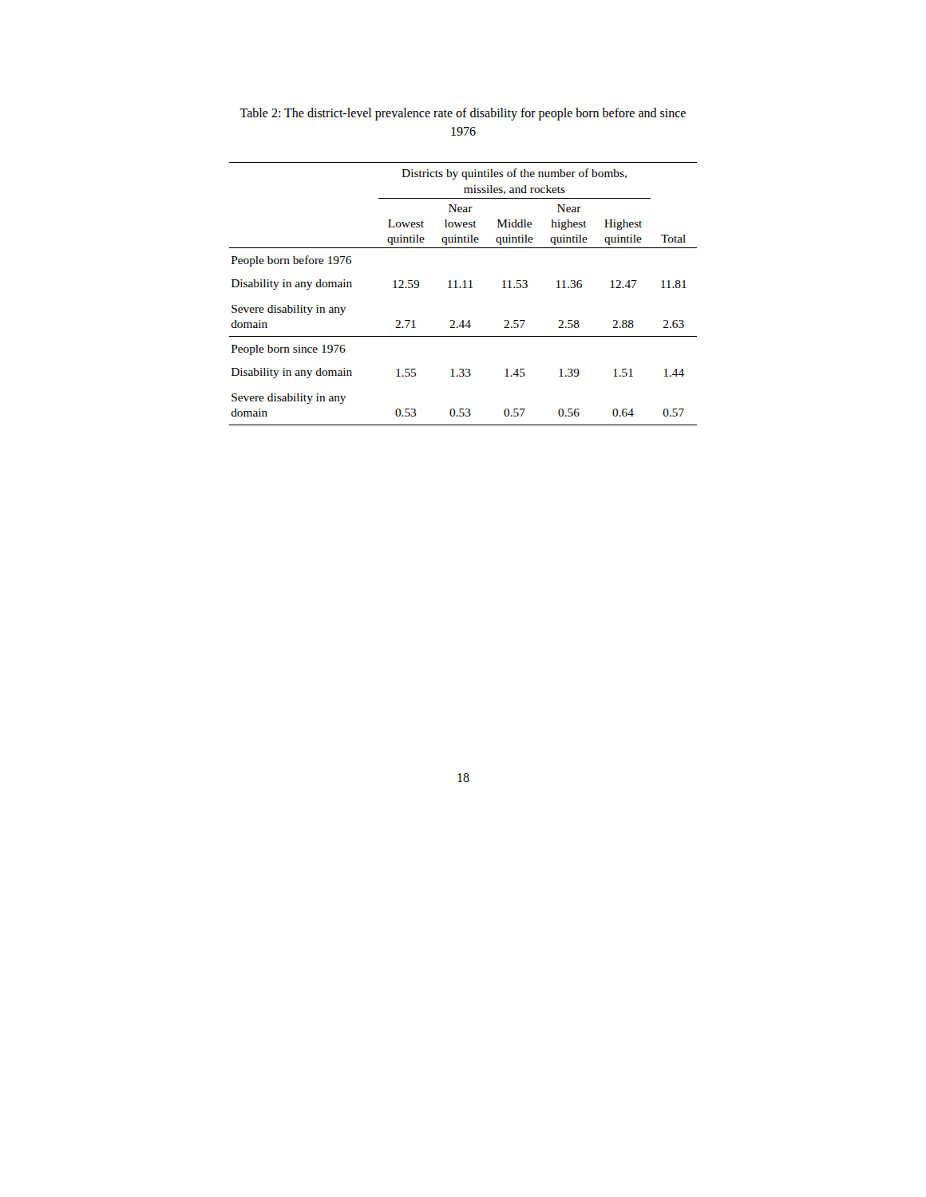Table 2: The district-level prevalence rate of disability for people born before and since
1976
| | Districts by quintiles of the number of bombs, missiles, and rockets | |
| | Lowest quintile | Near lowest quintile | Middle quintile | Near highest quintile | Highest quintile | Total |
| People born before 1976 | | | | | | |
| Disability in any domain | 12.59 | 11.11 | 11.53 | 11.36 | 12.47 | 11.81 |
| Severe disability in any domain | 2.71 | 2.44 | 2.57 | 2.58 | 2.88 | 2.63 |
| People born since 1976 | | | | | | |
| Disability in any domain | 1.55 | 1.33 | 1.45 | 1.39 | 1.51 | 1.44 |
| Severe disability in any domain | 0.53 | 0.53 | 0.57 | 0.56 | 0.64 | 0.57 |
18